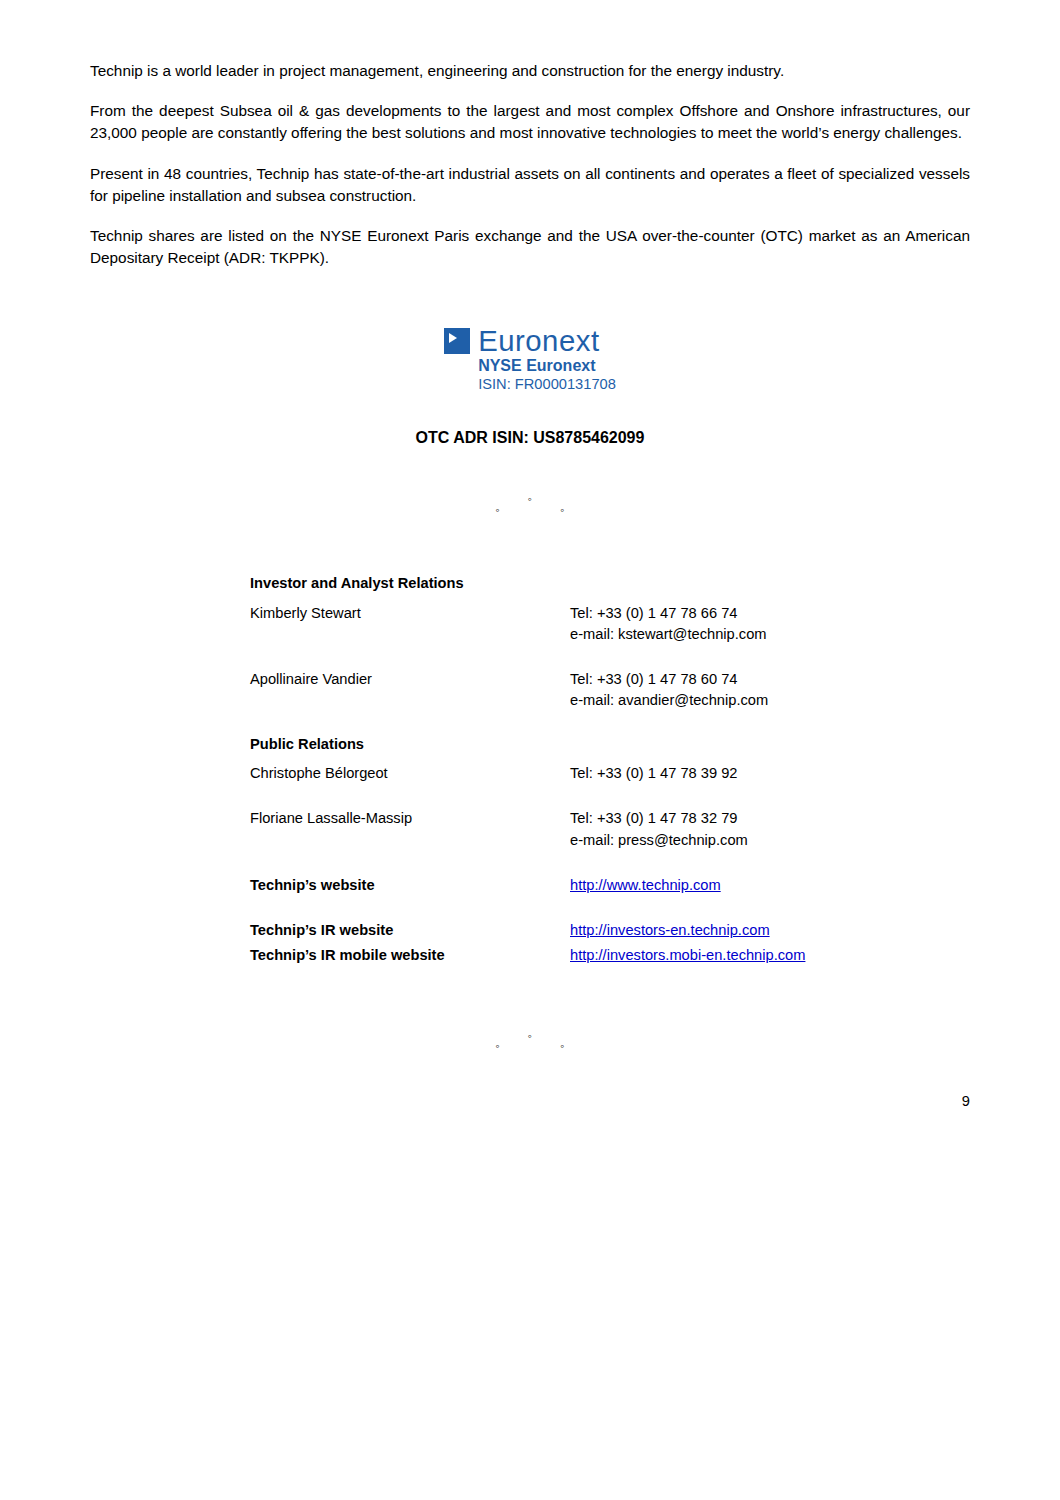Technip is a world leader in project management, engineering and construction for the energy industry.
From the deepest Subsea oil & gas developments to the largest and most complex Offshore and Onshore infrastructures, our 23,000 people are constantly offering the best solutions and most innovative technologies to meet the world’s energy challenges.
Present in 48 countries, Technip has state-of-the-art industrial assets on all continents and operates a fleet of specialized vessels for pipeline installation and subsea construction.
Technip shares are listed on the NYSE Euronext Paris exchange and the USA over-the-counter (OTC) market as an American Depositary Receipt (ADR: TKPPK).
Euronext
NYSE Euronext
ISIN: FR0000131708
OTC ADR ISIN: US8785462099
◦ ◦ ◦
| Investor and Analyst Relations |
| Kimberly Stewart | Tel: +33 (0) 1 47 78 66 74 e-mail: kstewart@technip.com |
| Apollinaire Vandier | Tel: +33 (0) 1 47 78 60 74 e-mail: avandier@technip.com |
| Public Relations |
| Christophe Bélorgeot | Tel: +33 (0) 1 47 78 39 92 |
| Floriane Lassalle-Massip | Tel: +33 (0) 1 47 78 32 79 e-mail: press@technip.com |
| Technip’s website | http://www.technip.com |
| Technip’s IR website | http://investors-en.technip.com |
| Technip’s IR mobile website | http://investors.mobi-en.technip.com |
◦ ◦ ◦
9